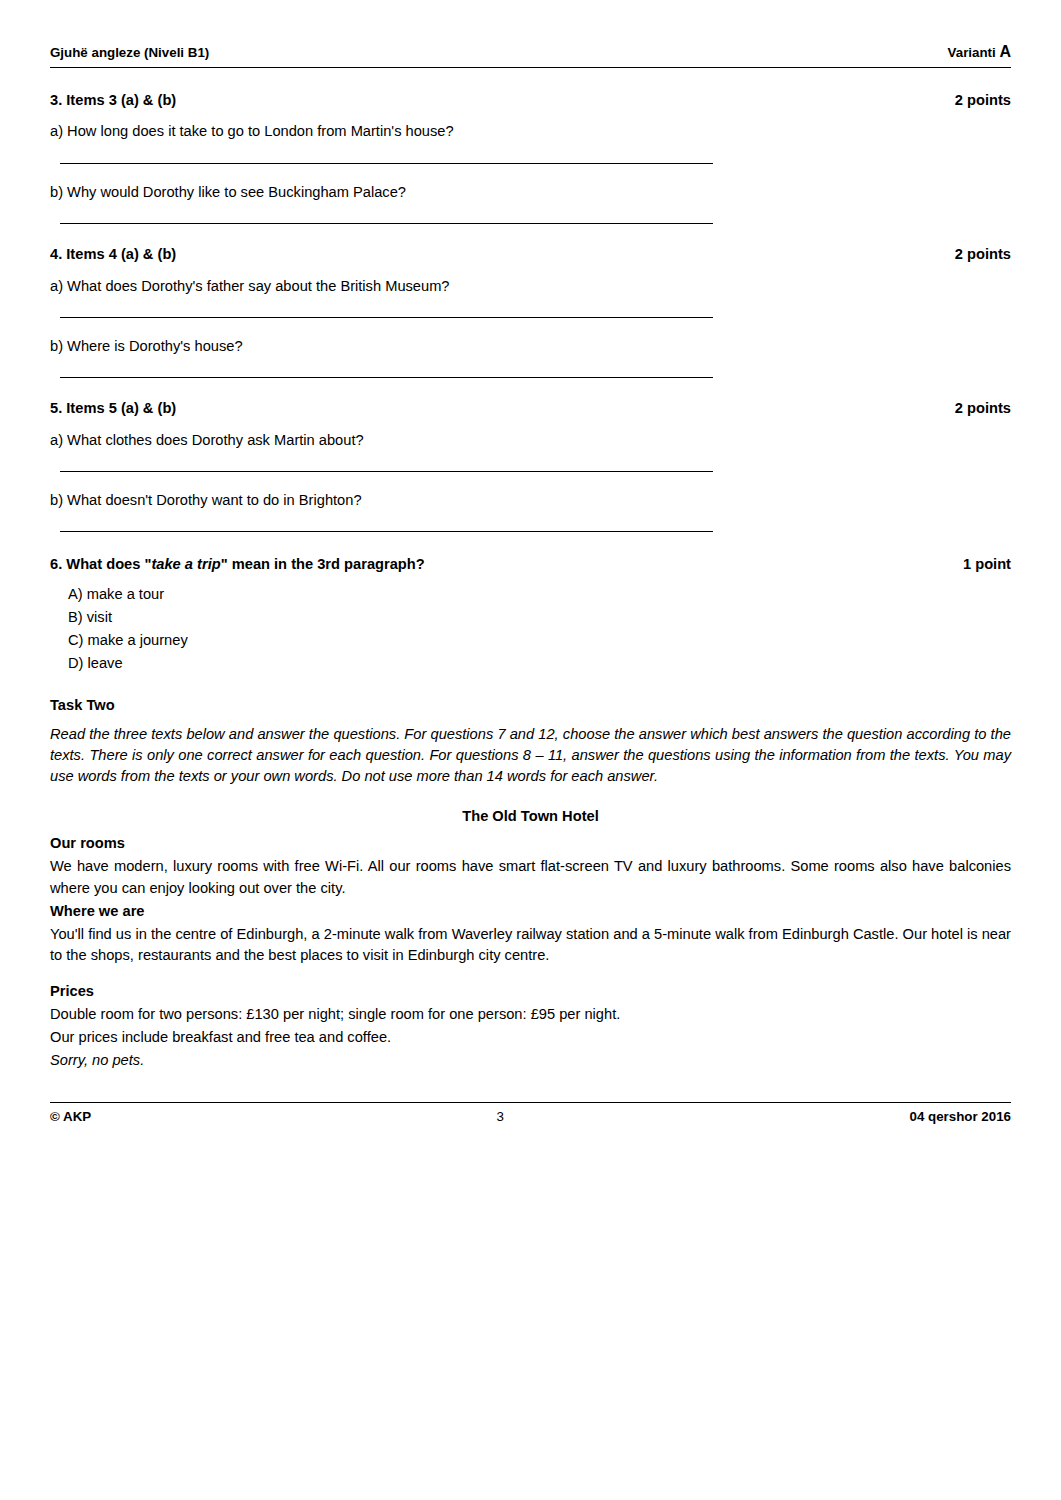Gjuhë angleze (Niveli B1)
Varianti A
3. Items 3 (a) & (b)
2 points
a) How long does it take to go to London from Martin's house?
b) Why would Dorothy like to see Buckingham Palace?
4. Items 4 (a) & (b)
2 points
a) What does Dorothy's father say about the British Museum?
b) Where is Dorothy's house?
5. Items 5 (a) & (b)
2 points
a) What clothes does Dorothy ask Martin about?
b) What doesn't Dorothy want to do in Brighton?
6. What does "take a trip" mean in the 3rd paragraph?
1 point
A) make a tour
B) visit
C) make a journey
D) leave
Task Two
Read the three texts below and answer the questions. For questions 7 and 12, choose the answer which best answers the question according to the texts. There is only one correct answer for each question. For questions 8 – 11, answer the questions using the information from the texts. You may use words from the texts or your own words. Do not use more than 14 words for each answer.
The Old Town Hotel
Our rooms
We have modern, luxury rooms with free Wi-Fi. All our rooms have smart flat-screen TV and luxury bathrooms. Some rooms also have balconies where you can enjoy looking out over the city.
Where we are
You'll find us in the centre of Edinburgh, a 2-minute walk from Waverley railway station and a 5-minute walk from Edinburgh Castle. Our hotel is near to the shops, restaurants and the best places to visit in Edinburgh city centre.
Prices
Double room for two persons: £130 per night; single room for one person: £95 per night.
Our prices include breakfast and free tea and coffee.
Sorry, no pets.
© AKP
3
04 qershor 2016